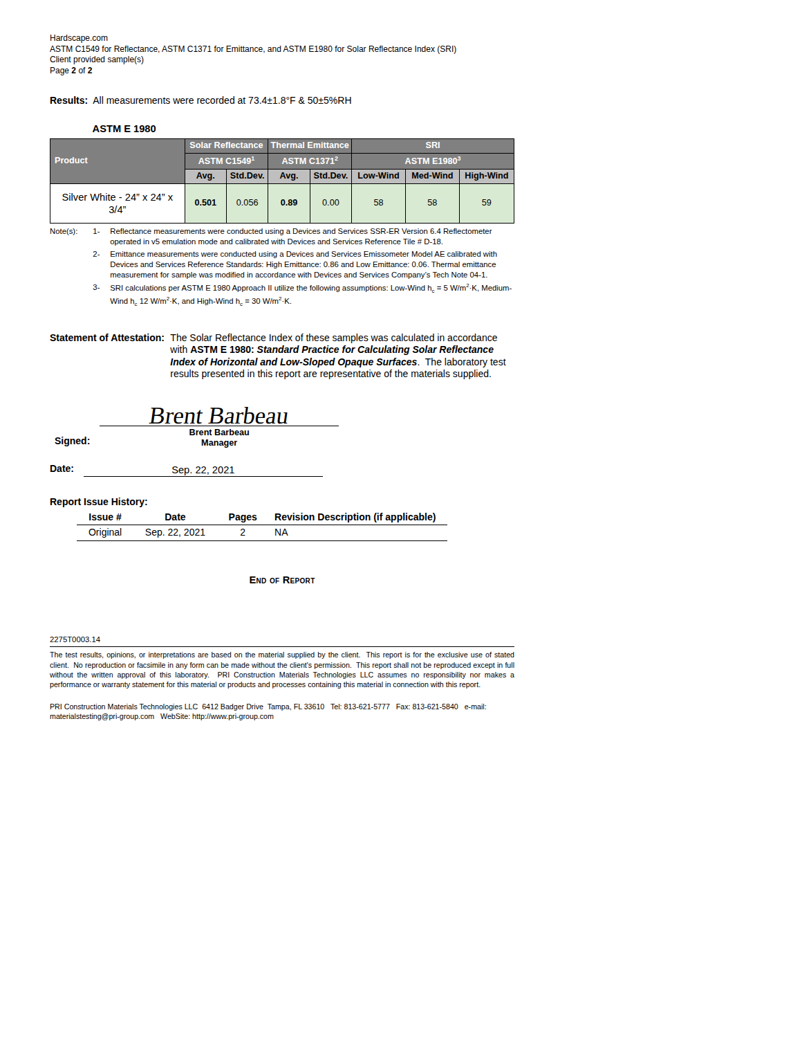Hardscape.com
ASTM C1549 for Reflectance, ASTM C1371 for Emittance, and ASTM E1980 for Solar Reflectance Index (SRI)
Client provided sample(s)
Page 2 of 2
Results: All measurements were recorded at 73.4±1.8°F & 50±5%RH
ASTM E 1980
| Product | Solar Reflectance | Thermal Emittance | SRI |
| --- | --- | --- | --- |
| ASTM C1549 1 | ASTM C1371 2 | ASTM E1980 3 |
| Avg. | Std.Dev. | Avg. | Std.Dev. | Low-Wind | Med-Wind | High-Wind |
| Silver White - 24” x 24” x 3/4” | 0.501 | 0.056 | 0.89 | 0.00 | 58 | 58 | 59 |
| Note(s): | 1- | Reflectance measurements were conducted using a Devices and Services SSR-ER Version 6.4 Reflectometer operated in v5 emulation mode and calibrated with Devices and Services Reference Tile # D-18. |
| | 2- | Emittance measurements were conducted using a Devices and Services Emissometer Model AE calibrated with Devices and Services Reference Standards: High Emittance: 0.86 and Low Emittance: 0.06. Thermal emittance measurement for sample was modified in accordance with Devices and Services Company’s Tech Note 04-1. |
| | 3- | SRI calculations per ASTM E 1980 Approach II utilize the following assumptions: Low-Wind h c = 5 W/m 2 ·K, Medium-Wind h c 12 W/m 2 ·K, and High-Wind h c = 30 W/m 2 ·K. |
Statement of Attestation:
The Solar Reflectance Index of these samples was calculated in accordance with ASTM E 1980: Standard Practice for Calculating Solar Reflectance Index of Horizontal and Low-Sloped Opaque Surfaces. The laboratory test results presented in this report are representative of the materials supplied.
Signed:
Brent Barbeau
Brent Barbeau
Manager
Date:
Sep. 22, 2021
Report Issue History:
| Issue # | Date | Pages | Revision Description (if applicable) |
| --- | --- | --- | --- |
| Original | Sep. 22, 2021 | 2 | NA |
End of Report
2275T0003.14
The test results, opinions, or interpretations are based on the material supplied by the client. This report is for the exclusive use of stated client. No reproduction or facsimile in any form can be made without the client's permission. This report shall not be reproduced except in full without the written approval of this laboratory. PRI Construction Materials Technologies LLC assumes no responsibility nor makes a performance or warranty statement for this material or products and processes containing this material in connection with this report.
PRI Construction Materials Technologies LLC 6412 Badger Drive Tampa, FL 33610 Tel: 813-621-5777 Fax: 813-621-5840 e-mail: materialstesting@pri-group.com WebSite: http://www.pri-group.com